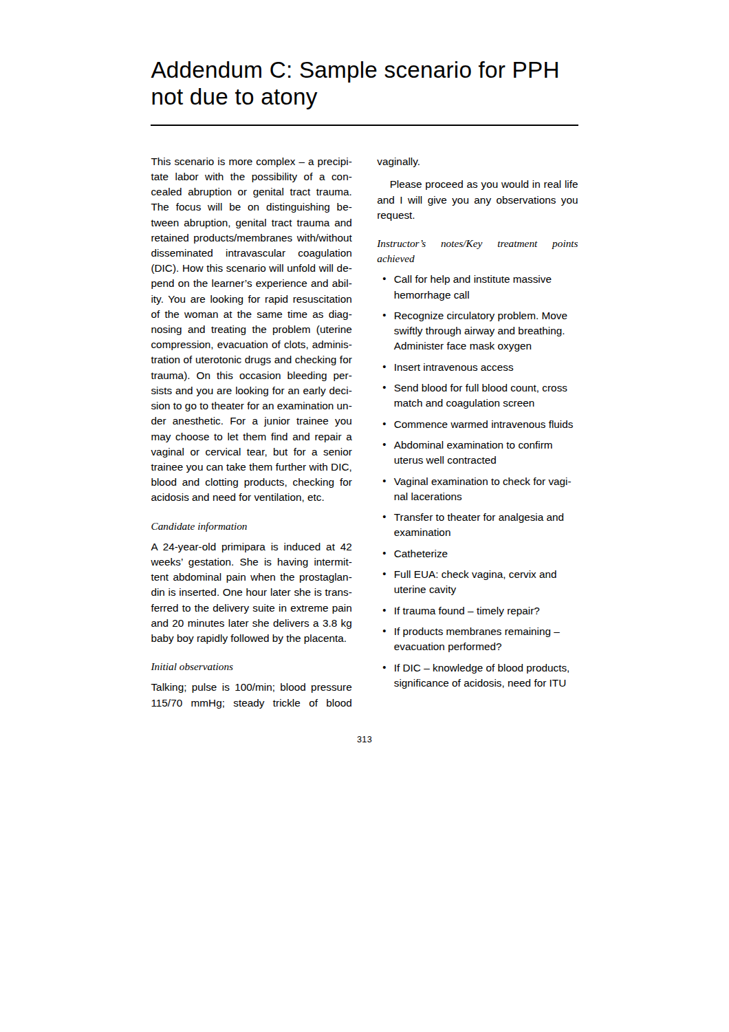Addendum C: Sample scenario for PPH not due to atony
This scenario is more complex – a precipitate labor with the possibility of a concealed abruption or genital tract trauma. The focus will be on distinguishing between abruption, genital tract trauma and retained products/membranes with/without disseminated intravascular coagulation (DIC). How this scenario will unfold will depend on the learner’s experience and ability. You are looking for rapid resuscitation of the woman at the same time as diagnosing and treating the problem (uterine compression, evacuation of clots, administration of uterotonic drugs and checking for trauma). On this occasion bleeding persists and you are looking for an early decision to go to theater for an examination under anesthetic. For a junior trainee you may choose to let them find and repair a vaginal or cervical tear, but for a senior trainee you can take them further with DIC, blood and clotting products, checking for acidosis and need for ventilation, etc.
Candidate information
A 24-year-old primipara is induced at 42 weeks’ gestation. She is having intermittent abdominal pain when the prostaglandin is inserted. One hour later she is transferred to the delivery suite in extreme pain and 20 minutes later she delivers a 3.8 kg baby boy rapidly followed by the placenta.
Initial observations
Talking; pulse is 100/min; blood pressure 115/70 mmHg; steady trickle of blood vaginally.
Please proceed as you would in real life and I will give you any observations you request.
Instructor’s notes/Key treatment points achieved
Call for help and institute massive hemorrhage call
Recognize circulatory problem. Move swiftly through airway and breathing. Administer face mask oxygen
Insert intravenous access
Send blood for full blood count, cross match and coagulation screen
Commence warmed intravenous fluids
Abdominal examination to confirm uterus well contracted
Vaginal examination to check for vaginal lacerations
Transfer to theater for analgesia and examination
Catheterize
Full EUA: check vagina, cervix and uterine cavity
If trauma found – timely repair?
If products membranes remaining – evacuation performed?
If DIC – knowledge of blood products, significance of acidosis, need for ITU
313